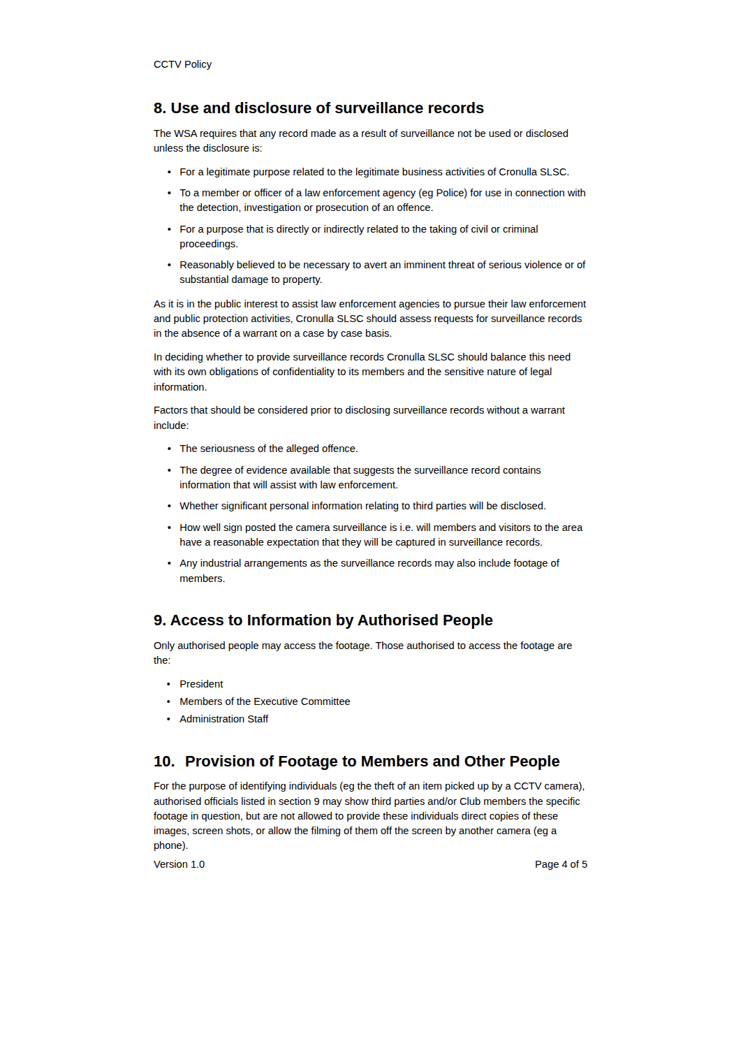CCTV Policy
8. Use and disclosure of surveillance records
The WSA requires that any record made as a result of surveillance not be used or disclosed unless the disclosure is:
For a legitimate purpose related to the legitimate business activities of Cronulla SLSC.
To a member or officer of a law enforcement agency (eg Police) for use in connection with the detection, investigation or prosecution of an offence.
For a purpose that is directly or indirectly related to the taking of civil or criminal proceedings.
Reasonably believed to be necessary to avert an imminent threat of serious violence or of substantial damage to property.
As it is in the public interest to assist law enforcement agencies to pursue their law enforcement and public protection activities, Cronulla SLSC should assess requests for surveillance records in the absence of a warrant on a case by case basis.
In deciding whether to provide surveillance records Cronulla SLSC should balance this need with its own obligations of confidentiality to its members and the sensitive nature of legal information.
Factors that should be considered prior to disclosing surveillance records without a warrant include:
The seriousness of the alleged offence.
The degree of evidence available that suggests the surveillance record contains information that will assist with law enforcement.
Whether significant personal information relating to third parties will be disclosed.
How well sign posted the camera surveillance is i.e. will members and visitors to the area have a reasonable expectation that they will be captured in surveillance records.
Any industrial arrangements as the surveillance records may also include footage of members.
9. Access to Information by Authorised People
Only authorised people may access the footage. Those authorised to access the footage are the:
President
Members of the Executive Committee
Administration Staff
10. Provision of Footage to Members and Other People
For the purpose of identifying individuals (eg the theft of an item picked up by a CCTV camera), authorised officials listed in section 9 may show third parties and/or Club members the specific footage in question, but are not allowed to provide these individuals direct copies of these images, screen shots, or allow the filming of them off the screen by another camera (eg a phone).
Version 1.0 Page 4 of 5